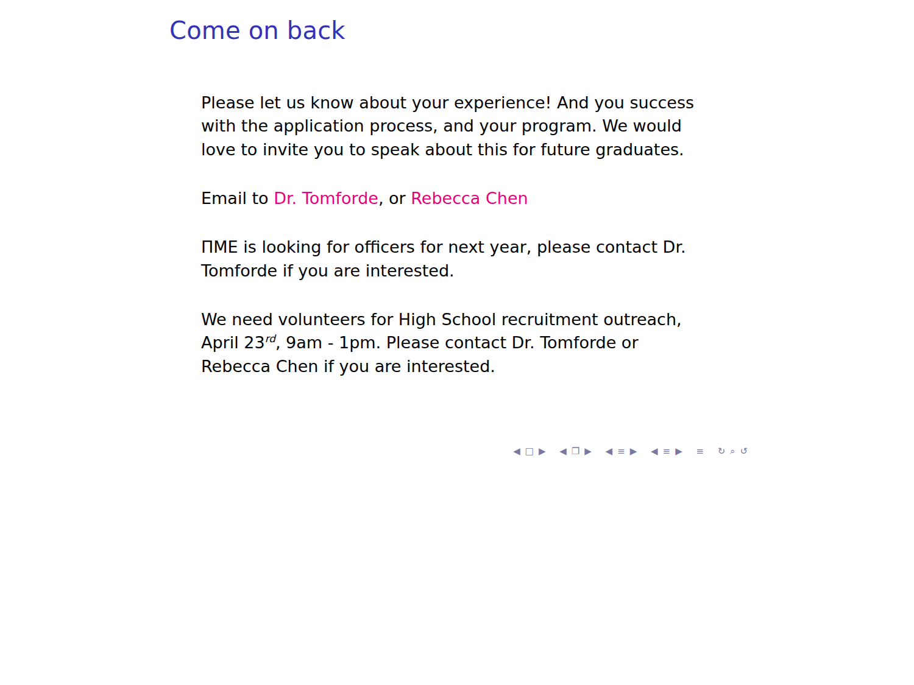Come on back
Please let us know about your experience! And you success with the application process, and your program. We would love to invite you to speak about this for future graduates.
Email to Dr. Tomforde, or Rebecca Chen
ΠΜΕ is looking for officers for next year, please contact Dr. Tomforde if you are interested.
We need volunteers for High School recruitment outreach, April 23rd, 9am - 1pm. Please contact Dr. Tomforde or Rebecca Chen if you are interested.
◀□▶ ◀❐▶ ◀≡▶ ◀≡▶ ≡ ↻⌕↺